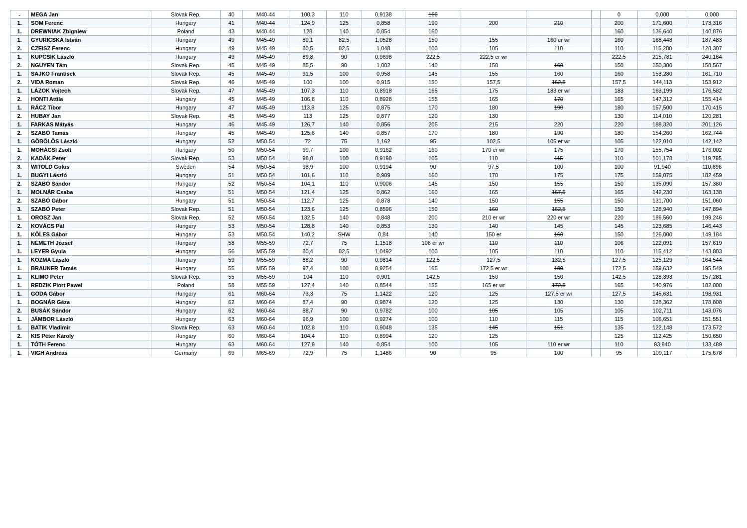| - | MEGA Jan | Slovak Rep. | 40 | M40-44 | 100,3 | 110 | 0,9138 | 160 | | | | 0 | 0,000 | 0,000 |
| 1. | SOM Ferenc | Hungary | 41 | M40-44 | 124,9 | 125 | 0,858 | 190 | 200 | 210 | | 200 | 171,600 | 173,316 |
| 1. | DREWNIAK Zbigniew | Poland | 43 | M40-44 | 128 | 140 | 0,854 | 160 | | | | 160 | 136,640 | 140,876 |
| 1. | GYURICSKA István | Hungary | 49 | M45-49 | 80,1 | 82,5 | 1,0528 | 150 | 155 | 160 er wr | | 160 | 168,448 | 187,483 |
| 2. | CZEISZ Ferenc | Hungary | 49 | M45-49 | 80,5 | 82,5 | 1,048 | 100 | 105 | 110 | | 110 | 115,280 | 128,307 |
| 1. | KUPCSIK László | Hungary | 49 | M45-49 | 89,8 | 90 | 0,9698 | 222,5 | 222,5 er wr | | | 222,5 | 215,781 | 240,164 |
| 2. | NGUYEN Tám | Slovak Rep. | 45 | M45-49 | 85,5 | 90 | 1,002 | 140 | 150 | 160 | | 150 | 150,300 | 158,567 |
| 1. | SAJKO Frantisek | Slovak Rep. | 45 | M45-49 | 91,5 | 100 | 0,958 | 145 | 155 | 160 | | 160 | 153,280 | 161,710 |
| 2. | VIDA Roman | Slovak Rep. | 46 | M45-49 | 100 | 100 | 0,915 | 150 | 157,5 | 162,5 | | 157,5 | 144,113 | 153,912 |
| 1. | LÁZOK Vojtech | Slovak Rep. | 47 | M45-49 | 107,3 | 110 | 0,8918 | 165 | 175 | 183 er wr | | 183 | 163,199 | 176,582 |
| 2. | HONTI Attila | Hungary | 45 | M45-49 | 106,8 | 110 | 0,8928 | 155 | 165 | 170 | | 165 | 147,312 | 155,414 |
| 1. | RÁCZ Tibor | Hungary | 47 | M45-49 | 113,8 | 125 | 0,875 | 170 | 180 | 190 | | 180 | 157,500 | 170,415 |
| 2. | HUBAY Jan | Slovak Rep. | 45 | M45-49 | 113 | 125 | 0,877 | 120 | 130 | | | 130 | 114,010 | 120,281 |
| 1. | FARKAS Mátyás | Hungary | 46 | M45-49 | 126,7 | 140 | 0,856 | 205 | 215 | 220 | | 220 | 188,320 | 201,126 |
| 2. | SZABÓ Tamás | Hungary | 45 | M45-49 | 125,6 | 140 | 0,857 | 170 | 180 | 190 | | 180 | 154,260 | 162,744 |
| 1. | GÖBÖLÖS László | Hungary | 52 | M50-54 | 72 | 75 | 1,162 | 95 | 102,5 | 105 er wr | | 105 | 122,010 | 142,142 |
| 1. | MOHÁCSI Zsolt | Hungary | 50 | M50-54 | 99,7 | 100 | 0,9162 | 160 | 170 er wr | 175 | | 170 | 155,754 | 176,002 |
| 2. | KADÁK Peter | Slovak Rep. | 53 | M50-54 | 98,8 | 100 | 0,9198 | 105 | 110 | 115 | | 110 | 101,178 | 119,795 |
| 3. | WITOLD Golus | Sweden | 54 | M50-54 | 98,9 | 100 | 0,9194 | 90 | 97,5 | 100 | | 100 | 91,940 | 110,696 |
| 1. | BUGYI László | Hungary | 51 | M50-54 | 101,6 | 110 | 0,909 | 160 | 170 | 175 | | 175 | 159,075 | 182,459 |
| 2. | SZABÓ Sándor | Hungary | 52 | M50-54 | 104,1 | 110 | 0,9006 | 145 | 150 | 155 | | 150 | 135,090 | 157,380 |
| 1. | MOLNÁR Csaba | Hungary | 51 | M50-54 | 121,4 | 125 | 0,862 | 160 | 165 | 167,5 | | 165 | 142,230 | 163,138 |
| 2. | SZABÓ Gábor | Hungary | 51 | M50-54 | 112,7 | 125 | 0,878 | 140 | 150 | 155 | | 150 | 131,700 | 151,060 |
| 3. | SZABÓ Peter | Slovak Rep. | 51 | M50-54 | 123,6 | 125 | 0,8596 | 150 | 160 | 162,5 | | 150 | 128,940 | 147,894 |
| 1. | OROSZ Jan | Slovak Rep. | 52 | M50-54 | 132,5 | 140 | 0,848 | 200 | 210 er wr | 220 er wr | | 220 | 186,560 | 199,246 |
| 2. | KOVÁCS Pál | Hungary | 53 | M50-54 | 128,8 | 140 | 0,853 | 130 | 140 | 145 | | 145 | 123,685 | 146,443 |
| 1. | KÖLES Gábor | Hungary | 53 | M50-54 | 140,2 | SHW | 0,84 | 140 | 150 er | 160 | | 150 | 126,000 | 149,184 |
| 1. | NÉMETH József | Hungary | 58 | M55-59 | 72,7 | 75 | 1,1518 | 106 er wr | 110 | 110 | | 106 | 122,091 | 157,619 |
| 1. | LEYER Gyula | Hungary | 56 | M55-59 | 80,4 | 82,5 | 1,0492 | 100 | 105 | 110 | | 110 | 115,412 | 143,803 |
| 1. | KOZMA László | Hungary | 59 | M55-59 | 88,2 | 90 | 0,9814 | 122,5 | 127,5 | 132,5 | | 127,5 | 125,129 | 164,544 |
| 1. | BRAUNER Tamás | Hungary | 55 | M55-59 | 97,4 | 100 | 0,9254 | 165 | 172,5 er wr | 180 | | 172,5 | 159,632 | 195,549 |
| 1. | KLIMO Peter | Slovak Rep. | 55 | M55-59 | 104 | 110 | 0,901 | 142,5 | 150 | 150 | | 142,5 | 128,393 | 157,281 |
| 1. | REDZIK Piort Pawel | Poland | 58 | M55-59 | 127,4 | 140 | 0,8544 | 155 | 165 er wr | 172,5 | | 165 | 140,976 | 182,000 |
| 1. | GODA Gábor | Hungary | 61 | M60-64 | 73,3 | 75 | 1,1422 | 120 | 125 | 127,5 er wr | | 127,5 | 145,631 | 198,931 |
| 1. | BOGNÁR Géza | Hungary | 62 | M60-64 | 87,4 | 90 | 0,9874 | 120 | 125 | 130 | | 130 | 128,362 | 178,808 |
| 2. | BUSÁK Sándor | Hungary | 62 | M60-64 | 88,7 | 90 | 0,9782 | 100 | 105 | 105 | | 105 | 102,711 | 143,076 |
| 1. | JÁMBOR László | Hungary | 63 | M60-64 | 96,9 | 100 | 0,9274 | 100 | 110 | 115 | | 115 | 106,651 | 151,551 |
| 1. | BATIK Vladimir | Slovak Rep. | 63 | M60-64 | 102,8 | 110 | 0,9048 | 135 | 145 | 151 | | 135 | 122,148 | 173,572 |
| 2. | KIS Péter Károly | Hungary | 60 | M60-64 | 104,4 | 110 | 0,8994 | 120 | 125 | | | 125 | 112,425 | 150,650 |
| 1. | TÓTH Ferenc | Hungary | 63 | M60-64 | 127,9 | 140 | 0,854 | 100 | 105 | 110 er wr | | 110 | 93,940 | 133,489 |
| 1. | VIGH Andreas | Germany | 69 | M65-69 | 72,9 | 75 | 1,1486 | 90 | 95 | 100 | | 95 | 109,117 | 175,678 |